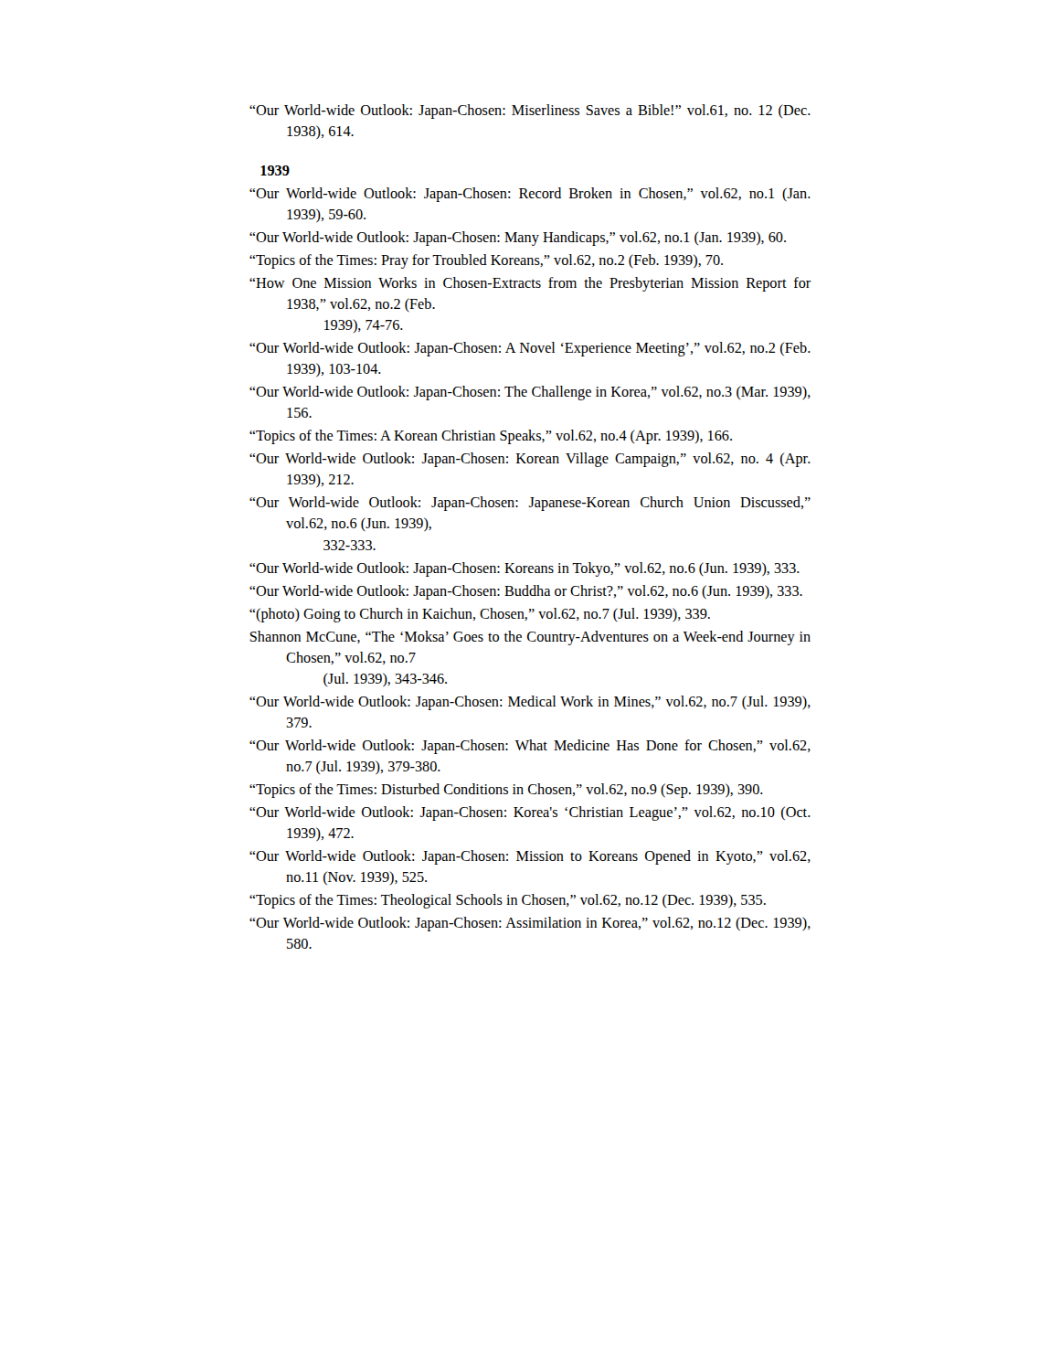“Our World-wide Outlook: Japan-Chosen: Miserliness Saves a Bible!” vol.61, no. 12 (Dec. 1938), 614.
1939
“Our World-wide Outlook: Japan-Chosen: Record Broken in Chosen,” vol.62, no.1 (Jan. 1939), 59-60.
“Our World-wide Outlook: Japan-Chosen: Many Handicaps,” vol.62, no.1 (Jan. 1939), 60.
“Topics of the Times: Pray for Troubled Koreans,” vol.62, no.2 (Feb. 1939), 70.
“How One Mission Works in Chosen-Extracts from the Presbyterian Mission Report for 1938,” vol.62, no.2 (Feb.1939), 74-76.
“Our World-wide Outlook: Japan-Chosen: A Novel ‘Experience Meeting’,” vol.62, no.2 (Feb. 1939), 103-104.
“Our World-wide Outlook: Japan-Chosen: The Challenge in Korea,” vol.62, no.3 (Mar. 1939), 156.
“Topics of the Times: A Korean Christian Speaks,” vol.62, no.4 (Apr. 1939), 166.
“Our World-wide Outlook: Japan-Chosen: Korean Village Campaign,” vol.62, no. 4 (Apr. 1939), 212.
“Our World-wide Outlook: Japan-Chosen: Japanese-Korean Church Union Discussed,” vol.62, no.6 (Jun. 1939),332-333.
“Our World-wide Outlook: Japan-Chosen: Koreans in Tokyo,” vol.62, no.6 (Jun. 1939), 333.
“Our World-wide Outlook: Japan-Chosen: Buddha or Christ?,” vol.62, no.6 (Jun. 1939), 333.
“(photo) Going to Church in Kaichun, Chosen,” vol.62, no.7 (Jul. 1939), 339.
Shannon McCune, “The ‘Moksa’ Goes to the Country-Adventures on a Week-end Journey in Chosen,” vol.62, no.7(Jul. 1939), 343-346.
“Our World-wide Outlook: Japan-Chosen: Medical Work in Mines,” vol.62, no.7 (Jul. 1939), 379.
“Our World-wide Outlook: Japan-Chosen: What Medicine Has Done for Chosen,” vol.62, no.7 (Jul. 1939), 379-380.
“Topics of the Times: Disturbed Conditions in Chosen,” vol.62, no.9 (Sep. 1939), 390.
“Our World-wide Outlook: Japan-Chosen: Korea's ‘Christian League’,” vol.62, no.10 (Oct. 1939), 472.
“Our World-wide Outlook: Japan-Chosen: Mission to Koreans Opened in Kyoto,” vol.62, no.11 (Nov. 1939), 525.
“Topics of the Times: Theological Schools in Chosen,” vol.62, no.12 (Dec. 1939), 535.
“Our World-wide Outlook: Japan-Chosen: Assimilation in Korea,” vol.62, no.12 (Dec. 1939), 580.